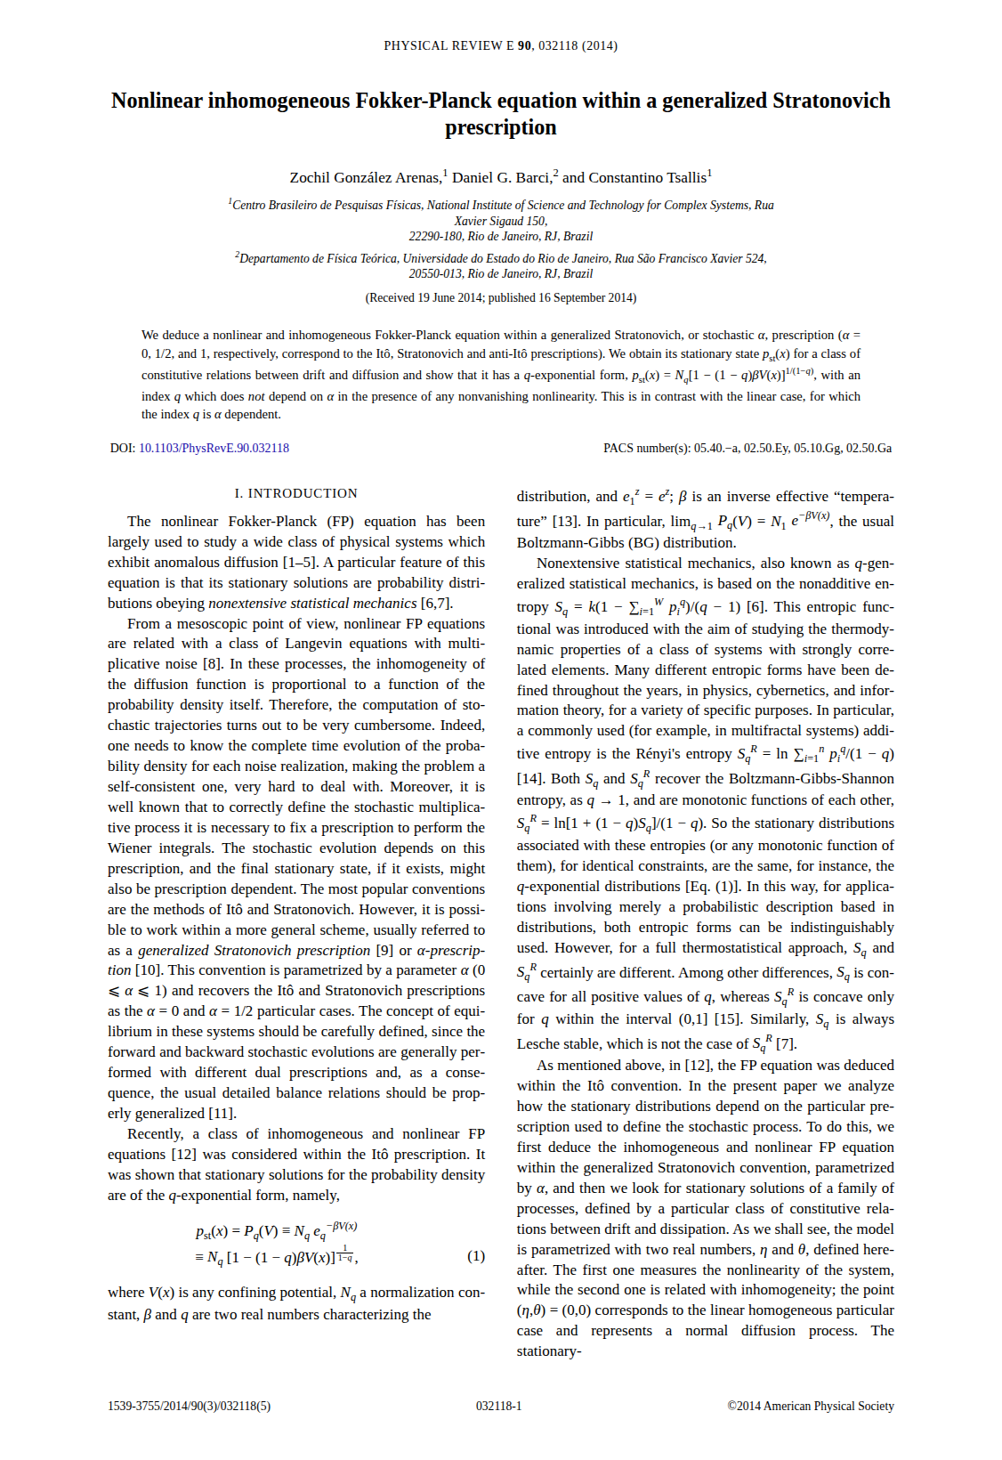PHYSICAL REVIEW E 90, 032118 (2014)
Nonlinear inhomogeneous Fokker-Planck equation within a generalized Stratonovich prescription
Zochil González Arenas,1 Daniel G. Barci,2 and Constantino Tsallis1
1Centro Brasileiro de Pesquisas Físicas, National Institute of Science and Technology for Complex Systems, Rua Xavier Sigaud 150,
22290-180, Rio de Janeiro, RJ, Brazil
2Departamento de Física Teórica, Universidade do Estado do Rio de Janeiro, Rua São Francisco Xavier 524,
20550-013, Rio de Janeiro, RJ, Brazil
(Received 19 June 2014; published 16 September 2014)
We deduce a nonlinear and inhomogeneous Fokker-Planck equation within a generalized Stratonovich, or stochastic α, prescription (α = 0, 1/2, and 1, respectively, correspond to the Itô, Stratonovich and anti-Itô prescriptions). We obtain its stationary state pst(x) for a class of constitutive relations between drift and diffusion and show that it has a q-exponential form, pst(x) = Nq[1 − (1 − q)βV(x)]1/(1−q), with an index q which does not depend on α in the presence of any nonvanishing nonlinearity. This is in contrast with the linear case, for which the index q is α dependent.
DOI: 10.1103/PhysRevE.90.032118 PACS number(s): 05.40.−a, 02.50.Ey, 05.10.Gg, 02.50.Ga
I. INTRODUCTION
The nonlinear Fokker-Planck (FP) equation has been largely used to study a wide class of physical systems which exhibit anomalous diffusion [1–5]. A particular feature of this equation is that its stationary solutions are probability distributions obeying nonextensive statistical mechanics [6,7].
From a mesoscopic point of view, nonlinear FP equations are related with a class of Langevin equations with multiplicative noise [8]. In these processes, the inhomogeneity of the diffusion function is proportional to a function of the probability density itself. Therefore, the computation of stochastic trajectories turns out to be very cumbersome. Indeed, one needs to know the complete time evolution of the probability density for each noise realization, making the problem a self-consistent one, very hard to deal with. Moreover, it is well known that to correctly define the stochastic multiplicative process it is necessary to fix a prescription to perform the Wiener integrals. The stochastic evolution depends on this prescription, and the final stationary state, if it exists, might also be prescription dependent. The most popular conventions are the methods of Itô and Stratonovich. However, it is possible to work within a more general scheme, usually referred to as a generalized Stratonovich prescription [9] or α-prescription [10]. This convention is parametrized by a parameter α (0 ⩽ α ⩽ 1) and recovers the Itô and Stratonovich prescriptions as the α = 0 and α = 1/2 particular cases. The concept of equilibrium in these systems should be carefully defined, since the forward and backward stochastic evolutions are generally performed with different dual prescriptions and, as a consequence, the usual detailed balance relations should be properly generalized [11].
Recently, a class of inhomogeneous and nonlinear FP equations [12] was considered within the Itô prescription. It was shown that stationary solutions for the probability density are of the q-exponential form, namely,
pst(x) = Pq(V) ≡ Nq eq−βV(x)
≡ Nq [1 − (1 − q)βV(x)]11−q,
(1)
where V(x) is any confining potential, Nq a normalization constant, β and q are two real numbers characterizing the
distribution, and e1z = ez; β is an inverse effective “temperature” [13]. In particular, limq→1 Pq(V) = N1 e−βV(x), the usual Boltzmann-Gibbs (BG) distribution.
Nonextensive statistical mechanics, also known as q-generalized statistical mechanics, is based on the nonadditive entropy Sq = k(1 − ∑i=1W piq)/(q − 1) [6]. This entropic functional was introduced with the aim of studying the thermodynamic properties of a class of systems with strongly correlated elements. Many different entropic forms have been defined throughout the years, in physics, cybernetics, and information theory, for a variety of specific purposes. In particular, a commonly used (for example, in multifractal systems) additive entropy is the Rényi's entropy SqR = ln ∑i=1n piq/(1 − q) [14]. Both Sq and SqR recover the Boltzmann-Gibbs-Shannon entropy, as q → 1, and are monotonic functions of each other, SqR = ln[1 + (1 − q)Sq]/(1 − q). So the stationary distributions associated with these entropies (or any monotonic function of them), for identical constraints, are the same, for instance, the q-exponential distributions [Eq. (1)]. In this way, for applications involving merely a probabilistic description based in distributions, both entropic forms can be indistinguishably used. However, for a full thermostatistical approach, Sq and SqR certainly are different. Among other differences, Sq is concave for all positive values of q, whereas SqR is concave only for q within the interval (0,1] [15]. Similarly, Sq is always Lesche stable, which is not the case of SqR [7].
As mentioned above, in [12], the FP equation was deduced within the Itô convention. In the present paper we analyze how the stationary distributions depend on the particular prescription used to define the stochastic process. To do this, we first deduce the inhomogeneous and nonlinear FP equation within the generalized Stratonovich convention, parametrized by α, and then we look for stationary solutions of a family of processes, defined by a particular class of constitutive relations between drift and dissipation. As we shall see, the model is parametrized with two real numbers, η and θ, defined hereafter. The first one measures the nonlinearity of the system, while the second one is related with inhomogeneity; the point (η,θ) = (0,0) corresponds to the linear homogeneous particular case and represents a normal diffusion process. The stationary-
1539-3755/2014/90(3)/032118(5) 032118-1 ©2014 American Physical Society